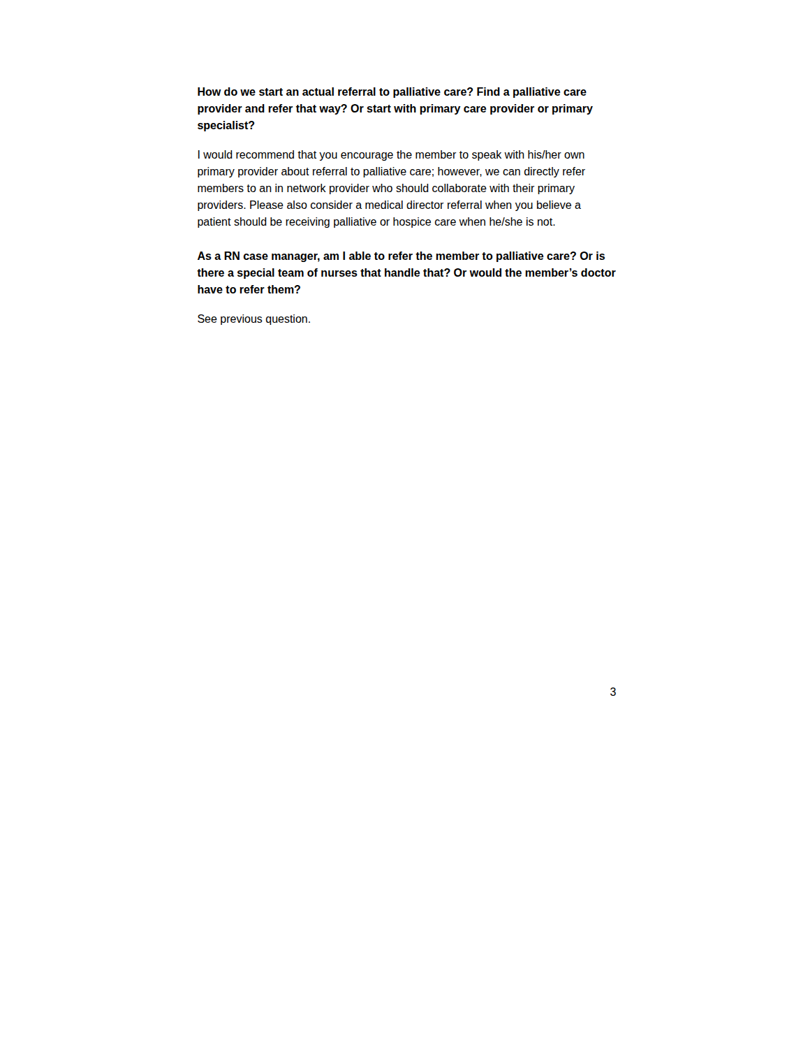How do we start an actual referral to palliative care? Find a palliative care provider and refer that way? Or start with primary care provider or primary specialist?
I would recommend that you encourage the member to speak with his/her own primary provider about referral to palliative care; however, we can directly refer members to an in network provider who should collaborate with their primary providers. Please also consider a medical director referral when you believe a patient should be receiving palliative or hospice care when he/she is not.
As a RN case manager, am I able to refer the member to palliative care? Or is there a special team of nurses that handle that? Or would the member’s doctor have to refer them?
See previous question.
3